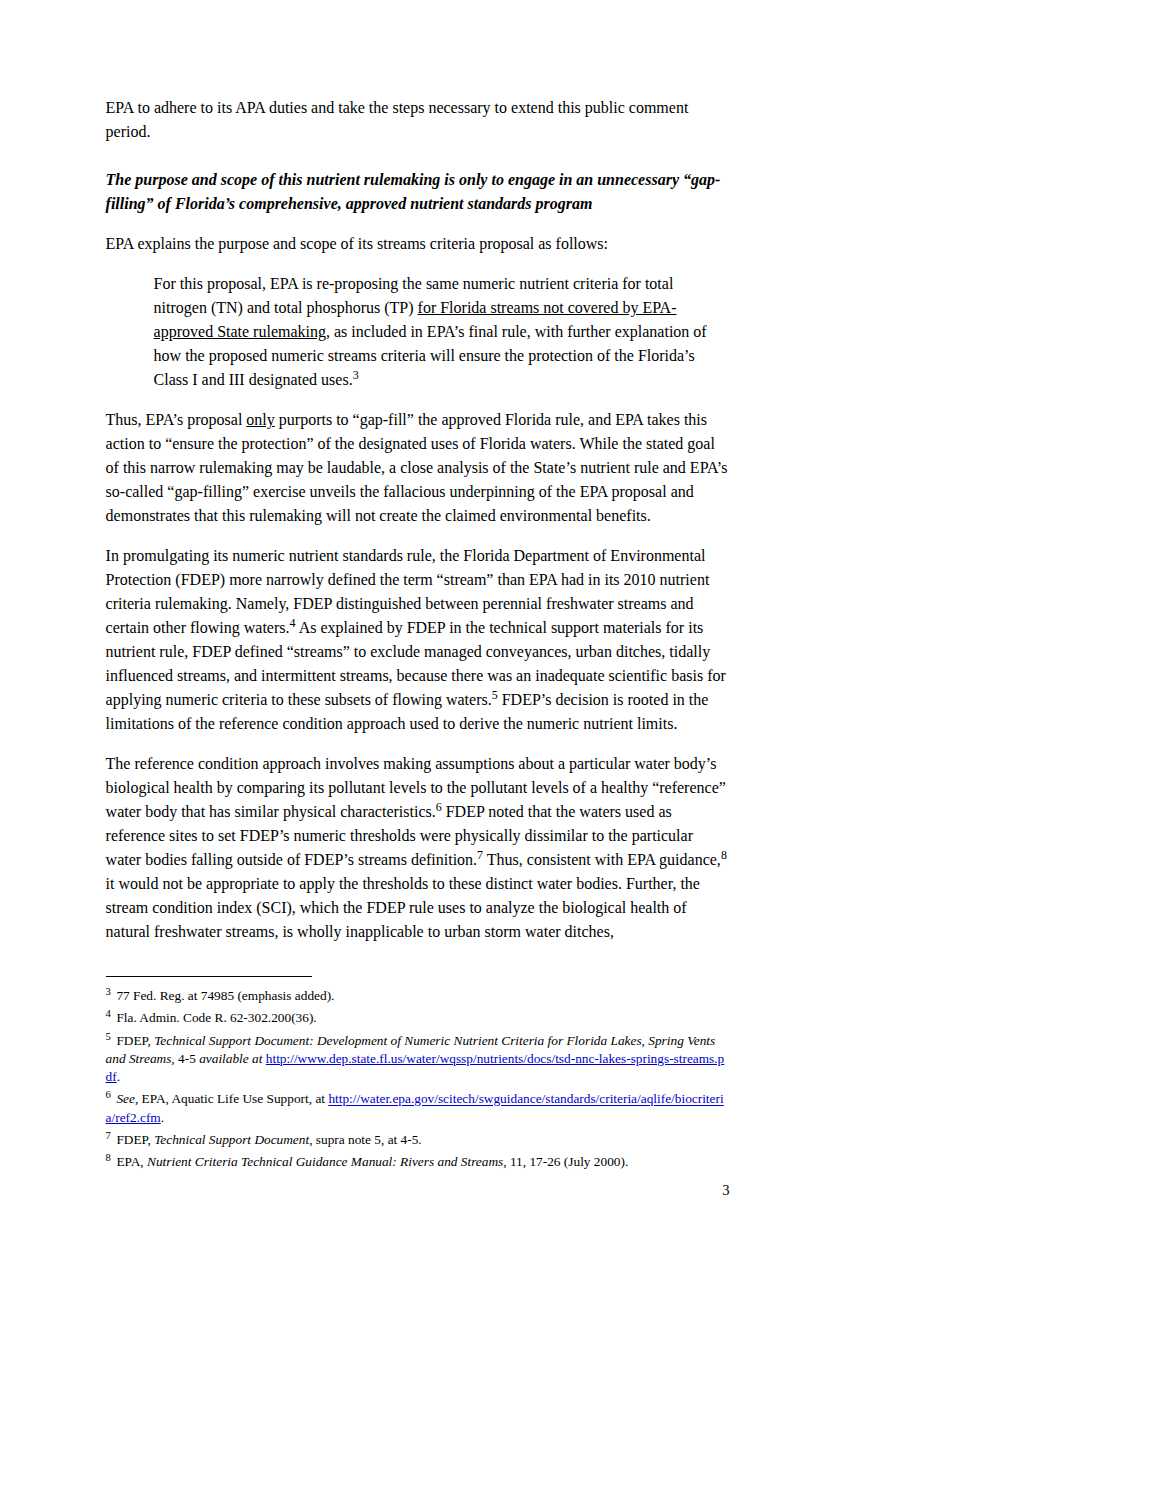EPA to adhere to its APA duties and take the steps necessary to extend this public comment period.
The purpose and scope of this nutrient rulemaking is only to engage in an unnecessary “gap-filling” of Florida’s comprehensive, approved nutrient standards program
EPA explains the purpose and scope of its streams criteria proposal as follows:
For this proposal, EPA is re-proposing the same numeric nutrient criteria for total nitrogen (TN) and total phosphorus (TP) for Florida streams not covered by EPA-approved State rulemaking, as included in EPA’s final rule, with further explanation of how the proposed numeric streams criteria will ensure the protection of the Florida’s Class I and III designated uses.3
Thus, EPA’s proposal only purports to “gap-fill” the approved Florida rule, and EPA takes this action to “ensure the protection” of the designated uses of Florida waters. While the stated goal of this narrow rulemaking may be laudable, a close analysis of the State’s nutrient rule and EPA’s so-called “gap-filling” exercise unveils the fallacious underpinning of the EPA proposal and demonstrates that this rulemaking will not create the claimed environmental benefits.
In promulgating its numeric nutrient standards rule, the Florida Department of Environmental Protection (FDEP) more narrowly defined the term “stream” than EPA had in its 2010 nutrient criteria rulemaking. Namely, FDEP distinguished between perennial freshwater streams and certain other flowing waters.4 As explained by FDEP in the technical support materials for its nutrient rule, FDEP defined “streams” to exclude managed conveyances, urban ditches, tidally influenced streams, and intermittent streams, because there was an inadequate scientific basis for applying numeric criteria to these subsets of flowing waters.5 FDEP’s decision is rooted in the limitations of the reference condition approach used to derive the numeric nutrient limits.
The reference condition approach involves making assumptions about a particular water body’s biological health by comparing its pollutant levels to the pollutant levels of a healthy “reference” water body that has similar physical characteristics.6 FDEP noted that the waters used as reference sites to set FDEP’s numeric thresholds were physically dissimilar to the particular water bodies falling outside of FDEP’s streams definition.7 Thus, consistent with EPA guidance,8 it would not be appropriate to apply the thresholds to these distinct water bodies. Further, the stream condition index (SCI), which the FDEP rule uses to analyze the biological health of natural freshwater streams, is wholly inapplicable to urban storm water ditches,
3 77 Fed. Reg. at 74985 (emphasis added).
4 Fla. Admin. Code R. 62-302.200(36).
5 FDEP, Technical Support Document: Development of Numeric Nutrient Criteria for Florida Lakes, Spring Vents and Streams, 4-5 available at http://www.dep.state.fl.us/water/wqssp/nutrients/docs/tsd-nnc-lakes-springs-streams.pdf.
6 See, EPA, Aquatic Life Use Support, at http://water.epa.gov/scitech/swguidance/standards/criteria/aqlife/biocriteria/ref2.cfm.
7 FDEP, Technical Support Document, supra note 5, at 4-5.
8 EPA, Nutrient Criteria Technical Guidance Manual: Rivers and Streams, 11, 17-26 (July 2000).
3